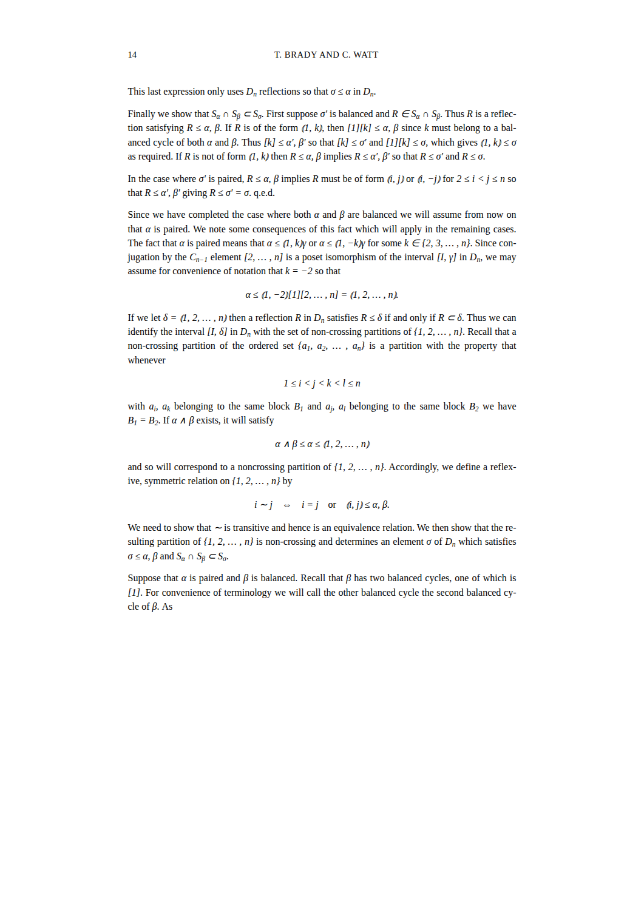14 T. BRADY AND C. WATT
This last expression only uses Dn reflections so that σ ≤ α in Dn.
Finally we show that Sα ∩ Sβ ⊂ Sσ. First suppose σ′ is balanced and R ∈ Sα ∩ Sβ. Thus R is a reflection satisfying R ≤ α, β. If R is of the form ⦅1, k⦆, then [1][k] ≤ α, β since k must belong to a balanced cycle of both α and β. Thus [k] ≤ α′, β′ so that [k] ≤ σ′ and [1][k] ≤ σ, which gives ⦅1, k⦆ ≤ σ as required. If R is not of form ⦅1, k⦆ then R ≤ α, β implies R ≤ α′, β′ so that R ≤ σ′ and R ≤ σ.
In the case where σ′ is paired, R ≤ α, β implies R must be of form ⦅i, j⦆ or ⦅i, −j⦆ for 2 ≤ i < j ≤ n so that R ≤ α′, β′ giving R ≤ σ′ = σ. q.e.d.
Since we have completed the case where both α and β are balanced we will assume from now on that α is paired. We note some consequences of this fact which will apply in the remaining cases. The fact that α is paired means that α ≤ ⦅1, k⦆γ or α ≤ ⦅1, −k⦆γ for some k ∈ {2, 3, … , n}. Since conjugation by the Cn−1 element [2, … , n] is a poset isomorphism of the interval [I, γ] in Dn, we may assume for convenience of notation that k = −2 so that
α ≤ ⦅1, −2⦆[1][2, … , n] = ⦅1, 2, … , n⦆.
If we let δ = ⦅1, 2, … , n⦆ then a reflection R in Dn satisfies R ≤ δ if and only if R ⊂ δ. Thus we can identify the interval [I, δ] in Dn with the set of non-crossing partitions of {1, 2, … , n}. Recall that a non-crossing partition of the ordered set {a1, a2, … , an} is a partition with the property that whenever
1 ≤ i < j < k < l ≤ n
with ai, ak belonging to the same block B1 and aj, al belonging to the same block B2 we have B1 = B2. If α ∧ β exists, it will satisfy
α ∧ β ≤ α ≤ ⦅1, 2, … , n⦆
and so will correspond to a noncrossing partition of {1, 2, … , n}. Accordingly, we define a reflexive, symmetric relation on {1, 2, … , n} by
i ∼ j ⇔ i = j or ⦅i, j⦆ ≤ α, β.
We need to show that ∼ is transitive and hence is an equivalence relation. We then show that the resulting partition of {1, 2, … , n} is non-crossing and determines an element σ of Dn which satisfies σ ≤ α, β and Sα ∩ Sβ ⊂ Sσ.
Suppose that α is paired and β is balanced. Recall that β has two balanced cycles, one of which is [1]. For convenience of terminology we will call the other balanced cycle the second balanced cycle of β. As